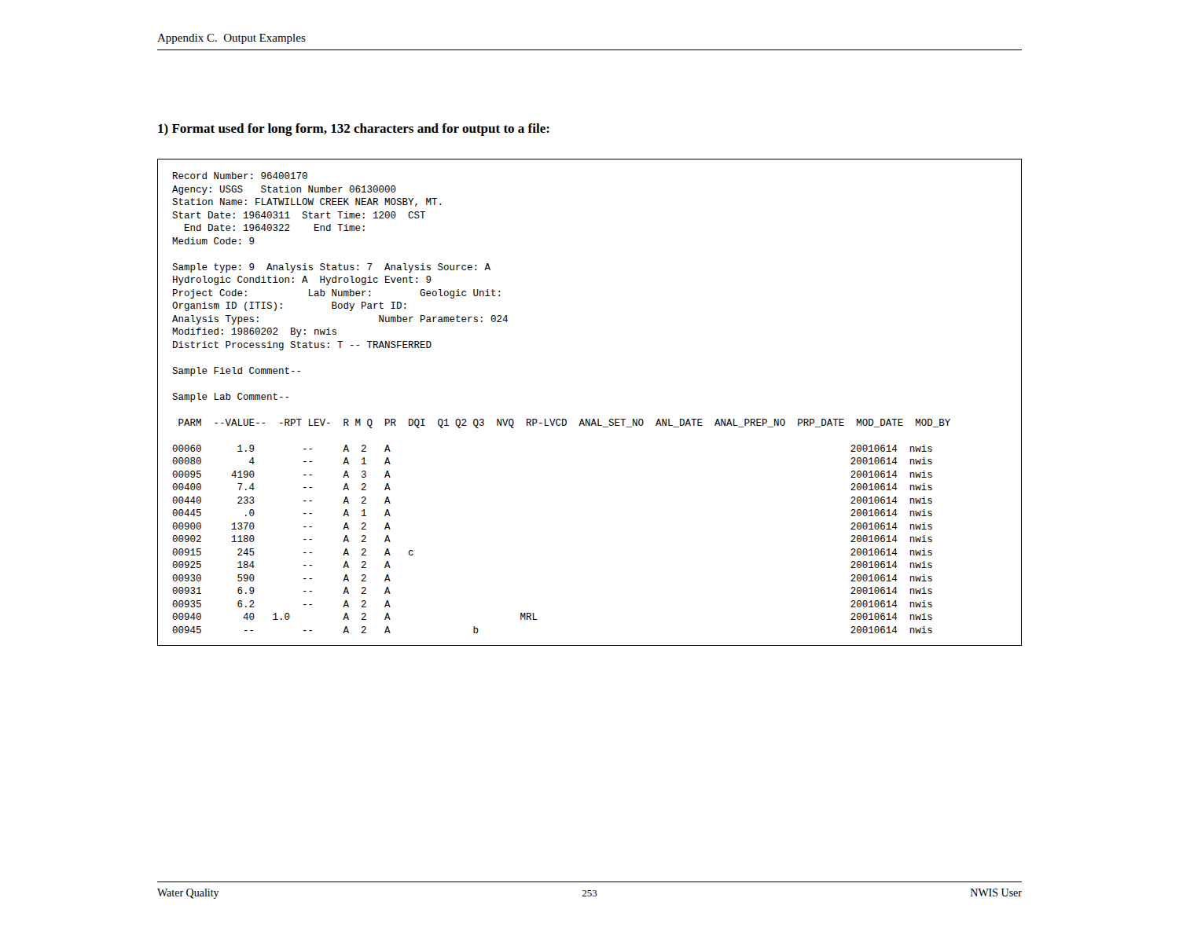Appendix C. Output Examples
1) Format used for long form, 132 characters and for output to a file:
Record Number: 96400170 Agency: USGS Station Number 06130000 Station Name: FLATWILLOW CREEK NEAR MOSBY, MT. Start Date: 19640311 Start Time: 1200 CST End Date: 19640322 End Time: Medium Code: 9 Sample type: 9 Analysis Status: 7 Analysis Source: A Hydrologic Condition: A Hydrologic Event: 9 Project Code: Lab Number: Geologic Unit: Organism ID (ITIS): Body Part ID: Analysis Types: Number Parameters: 024 Modified: 19860202 By: nwis District Processing Status: T -- TRANSFERRED Sample Field Comment-- Sample Lab Comment-- PARM --VALUE-- -RPT LEV- R M Q PR DQI Q1 Q2 Q3 NVQ RP-LVCD ANAL_SET_NO ANL_DATE ANAL_PREP_NO PRP_DATE MOD_DATE MOD_BY 00060 1.9 -- A 2 A 20010614 nwis 00080 4 -- A 1 A 20010614 nwis 00095 4190 -- A 3 A 20010614 nwis 00400 7.4 -- A 2 A 20010614 nwis 00440 233 -- A 2 A 20010614 nwis 00445 .0 -- A 1 A 20010614 nwis 00900 1370 -- A 2 A 20010614 nwis 00902 1180 -- A 2 A 20010614 nwis 00915 245 -- A 2 A c 20010614 nwis 00925 184 -- A 2 A 20010614 nwis 00930 590 -- A 2 A 20010614 nwis 00931 6.9 -- A 2 A 20010614 nwis 00935 6.2 -- A 2 A 20010614 nwis 00940 40 1.0 A 2 A MRL 20010614 nwis 00945 -- -- A 2 A b 20010614 nwis
Water Quality
253
NWIS User